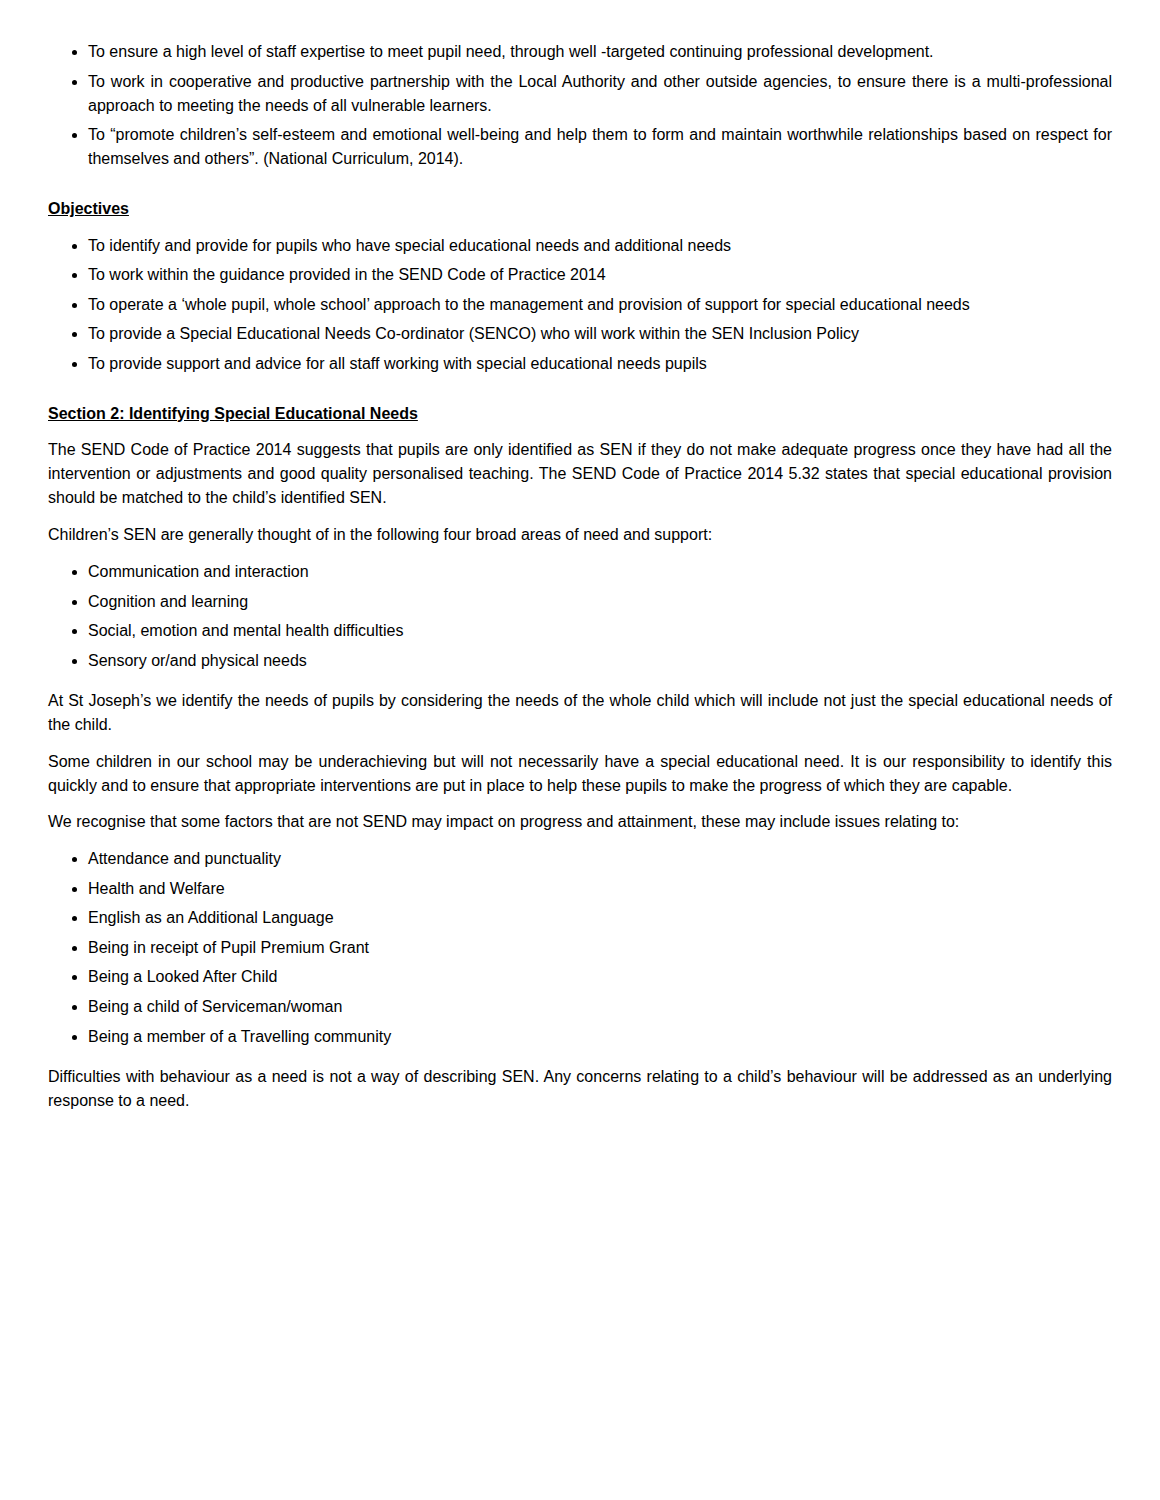To ensure a high level of staff expertise to meet pupil need, through well -targeted continuing professional development.
To work in cooperative and productive partnership with the Local Authority and other outside agencies, to ensure there is a multi-professional approach to meeting the needs of all vulnerable learners.
To “promote children’s self-esteem and emotional well-being and help them to form and maintain worthwhile relationships based on respect for themselves and others”. (National Curriculum, 2014).
Objectives
To identify and provide for pupils who have special educational needs and additional needs
To work within the guidance provided in the SEND Code of Practice 2014
To operate a ‘whole pupil, whole school’ approach to the management and provision of support for special educational needs
To provide a Special Educational Needs Co-ordinator (SENCO) who will work within the SEN Inclusion Policy
To provide support and advice for all staff working with special educational needs pupils
Section 2: Identifying Special Educational Needs
The SEND Code of Practice 2014 suggests that pupils are only identified as SEN if they do not make adequate progress once they have had all the intervention or adjustments and good quality personalised teaching. The SEND Code of Practice 2014 5.32 states that special educational provision should be matched to the child’s identified SEN.
Children’s SEN are generally thought of in the following four broad areas of need and support:
Communication and interaction
Cognition and learning
Social, emotion and mental health difficulties
Sensory or/and physical needs
At St Joseph’s we identify the needs of pupils by considering the needs of the whole child which will include not just the special educational needs of the child.
Some children in our school may be underachieving but will not necessarily have a special educational need. It is our responsibility to identify this quickly and to ensure that appropriate interventions are put in place to help these pupils to make the progress of which they are capable.
We recognise that some factors that are not SEND may impact on progress and attainment, these may include issues relating to:
Attendance and punctuality
Health and Welfare
English as an Additional Language
Being in receipt of Pupil Premium Grant
Being a Looked After Child
Being a child of Serviceman/woman
Being a member of a Travelling community
Difficulties with behaviour as a need is not a way of describing SEN. Any concerns relating to a child’s behaviour will be addressed as an underlying response to a need.